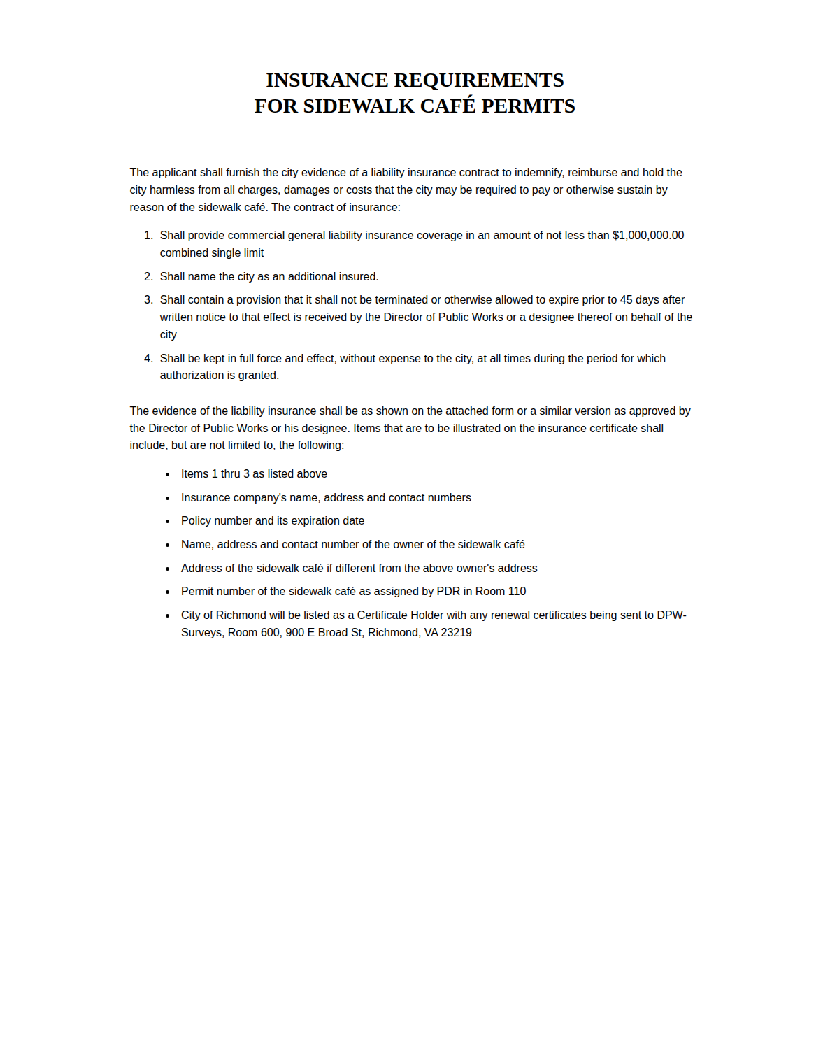INSURANCE REQUIREMENTS
FOR SIDEWALK CAFÉ PERMITS
The applicant shall furnish the city evidence of a liability insurance contract to indemnify, reimburse and hold the city harmless from all charges, damages or costs that the city may be required to pay or otherwise sustain by reason of the sidewalk café. The contract of insurance:
Shall provide commercial general liability insurance coverage in an amount of not less than $1,000,000.00 combined single limit
Shall name the city as an additional insured.
Shall contain a provision that it shall not be terminated or otherwise allowed to expire prior to 45 days after written notice to that effect is received by the Director of Public Works or a designee thereof on behalf of the city
Shall be kept in full force and effect, without expense to the city, at all times during the period for which authorization is granted.
The evidence of the liability insurance shall be as shown on the attached form or a similar version as approved by the Director of Public Works or his designee. Items that are to be illustrated on the insurance certificate shall include, but are not limited to, the following:
Items 1 thru 3 as listed above
Insurance company's name, address and contact numbers
Policy number and its expiration date
Name, address and contact number of the owner of the sidewalk café
Address of the sidewalk café if different from the above owner's address
Permit number of the sidewalk café as assigned by PDR in Room 110
City of Richmond will be listed as a Certificate Holder with any renewal certificates being sent to DPW-Surveys, Room 600, 900 E Broad St, Richmond, VA 23219